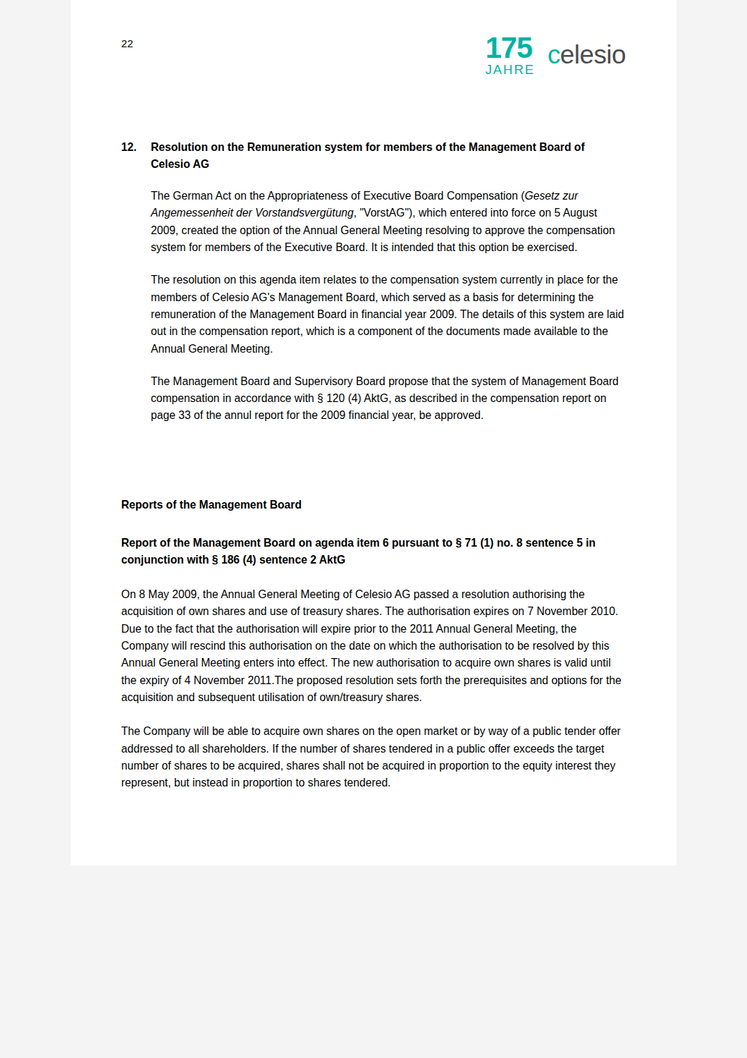22
175 JAHRE
celesio
12.
Resolution on the Remuneration system for members of the Management Board of Celesio AG
The German Act on the Appropriateness of Executive Board Compensation (Gesetz zur Angemessenheit der Vorstandsvergütung, "VorstAG"), which entered into force on 5 August 2009, created the option of the Annual General Meeting resolving to approve the compensation system for members of the Executive Board. It is intended that this option be exercised.
The resolution on this agenda item relates to the compensation system currently in place for the members of Celesio AG's Management Board, which served as a basis for determining the remuneration of the Management Board in financial year 2009. The details of this system are laid out in the compensation report, which is a component of the documents made available to the Annual General Meeting.
The Management Board and Supervisory Board propose that the system of Management Board compensation in accordance with § 120 (4) AktG, as described in the compensation report on page 33 of the annul report for the 2009 financial year, be approved.
Reports of the Management Board
Report of the Management Board on agenda item 6 pursuant to § 71 (1) no. 8 sentence 5 in conjunction with § 186 (4) sentence 2 AktG
On 8 May 2009, the Annual General Meeting of Celesio AG passed a resolution authorising the acquisition of own shares and use of treasury shares. The authorisation expires on 7 November 2010. Due to the fact that the authorisation will expire prior to the 2011 Annual General Meeting, the Company will rescind this authorisation on the date on which the authorisation to be resolved by this Annual General Meeting enters into effect. The new authorisation to acquire own shares is valid until the expiry of 4 November 2011.The proposed resolution sets forth the prerequisites and options for the acquisition and subsequent utilisation of own/treasury shares.
The Company will be able to acquire own shares on the open market or by way of a public tender offer addressed to all shareholders. If the number of shares tendered in a public offer exceeds the target number of shares to be acquired, shares shall not be acquired in proportion to the equity interest they represent, but instead in proportion to shares tendered.